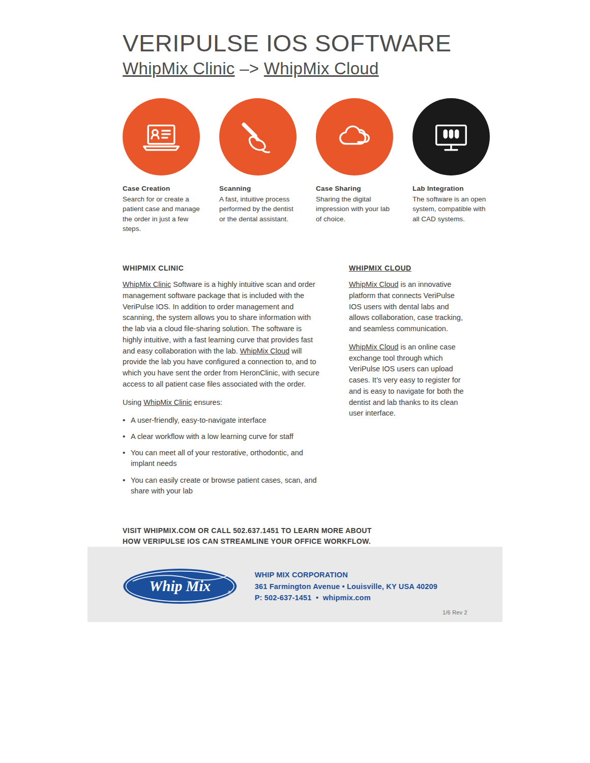VERIPULSE IOS SOFTWARE
WhipMix Clinic –> WhipMix Cloud
Case Creation
Search for or create a patient case and manage the order in just a few steps.
Scanning
A fast, intuitive process performed by the dentist or the dental assistant.
Case Sharing
Sharing the digital impression with your lab of choice.
Lab Integration
The software is an open system, compatible with all CAD systems.
WHIPMIX CLINIC
WhipMix Clinic Software is a highly intuitive scan and order management software package that is included with the VeriPulse IOS. In addition to order management and scanning, the system allows you to share information with the lab via a cloud file-sharing solution. The software is highly intuitive, with a fast learning curve that provides fast and easy collaboration with the lab. WhipMix Cloud will provide the lab you have configured a connection to, and to which you have sent the order from HeronClinic, with secure access to all patient case files associated with the order.
Using WhipMix Clinic ensures:
A user-friendly, easy-to-navigate interface
A clear workflow with a low learning curve for staff
You can meet all of your restorative, orthodontic, and implant needs
You can easily create or browse patient cases, scan, and share with your lab
WHIPMIX CLOUD
WhipMix Cloud is an innovative platform that connects VeriPulse IOS users with dental labs and allows collaboration, case tracking, and seamless communication.
WhipMix Cloud is an online case exchange tool through which VeriPulse IOS users can upload cases. It’s very easy to register for and is easy to navigate for both the dentist and lab thanks to its clean user interface.
Visit whipmix.com or call 502.637.1451 to learn more about
how VeriPulse IOS can streamline your office workflow.
Whip Mix ®
WHIP MIX CORPORATION
361 Farmington Avenue • Louisville, KY USA 40209
P: 502-637-1451 • whipmix.com
1/6 Rev 2